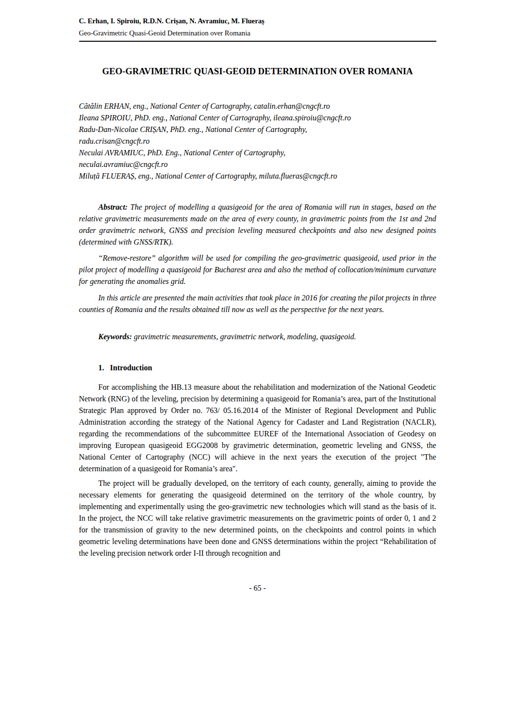C. Erhan, I. Spiroiu, R.D.N. Crișan, N. Avramiuc, M. Flueraș
Geo-Gravimetric Quasi-Geoid Determination over Romania
Geo-Gravimetric Quasi-Geoid Determination over Romania
Cătălin ERHAN, eng., National Center of Cartography, catalin.erhan@cngcft.ro
Ileana SPIROIU, PhD. eng., National Center of Cartography, ileana.spiroiu@cngcft.ro
Radu-Dan-Nicolae CRIȘAN, PhD. eng., National Center of Cartography,
radu.crisan@cngcft.ro
Neculai AVRAMIUC, PhD. Eng., National Center of Cartography,
neculai.avramiuc@cngcft.ro
Miluță FLUERAȘ, eng., National Center of Cartography, miluta.flueras@cngcft.ro
Abstract: The project of modelling a quasigeoid for the area of Romania will run in stages, based on the relative gravimetric measurements made on the area of every county, in gravimetric points from the 1st and 2nd order gravimetric network, GNSS and precision leveling measured checkpoints and also new designed points (determined with GNSS/RTK).
“Remove-restore” algorithm will be used for compiling the geo-gravimetric quasigeoid, used prior in the pilot project of modelling a quasigeoid for Bucharest area and also the method of collocation/minimum curvature for generating the anomalies grid.
In this article are presented the main activities that took place in 2016 for creating the pilot projects in three counties of Romania and the results obtained till now as well as the perspective for the next years.
Keywords: gravimetric measurements, gravimetric network, modeling, quasigeoid.
1. Introduction
For accomplishing the HB.13 measure about the rehabilitation and modernization of the National Geodetic Network (RNG) of the leveling, precision by determining a quasigeoid for Romania’s area, part of the Institutional Strategic Plan approved by Order no. 763/ 05.16.2014 of the Minister of Regional Development and Public Administration according the strategy of the National Agency for Cadaster and Land Registration (NACLR), regarding the recommendations of the subcommittee EUREF of the International Association of Geodesy on improving European quasigeoid EGG2008 by gravimetric determination, geometric leveling and GNSS, the National Center of Cartography (NCC) will achieve in the next years the execution of the project "The determination of a quasigeoid for Romania’s area".
The project will be gradually developed, on the territory of each county, generally, aiming to provide the necessary elements for generating the quasigeoid determined on the territory of the whole country, by implementing and experimentally using the geo-gravimetric new technologies which will stand as the basis of it. In the project, the NCC will take relative gravimetric measurements on the gravimetric points of order 0, 1 and 2 for the transmission of gravity to the new determined points, on the checkpoints and control points in which geometric leveling determinations have been done and GNSS determinations within the project “Rehabilitation of the leveling precision network order I-II through recognition and
- 65 -